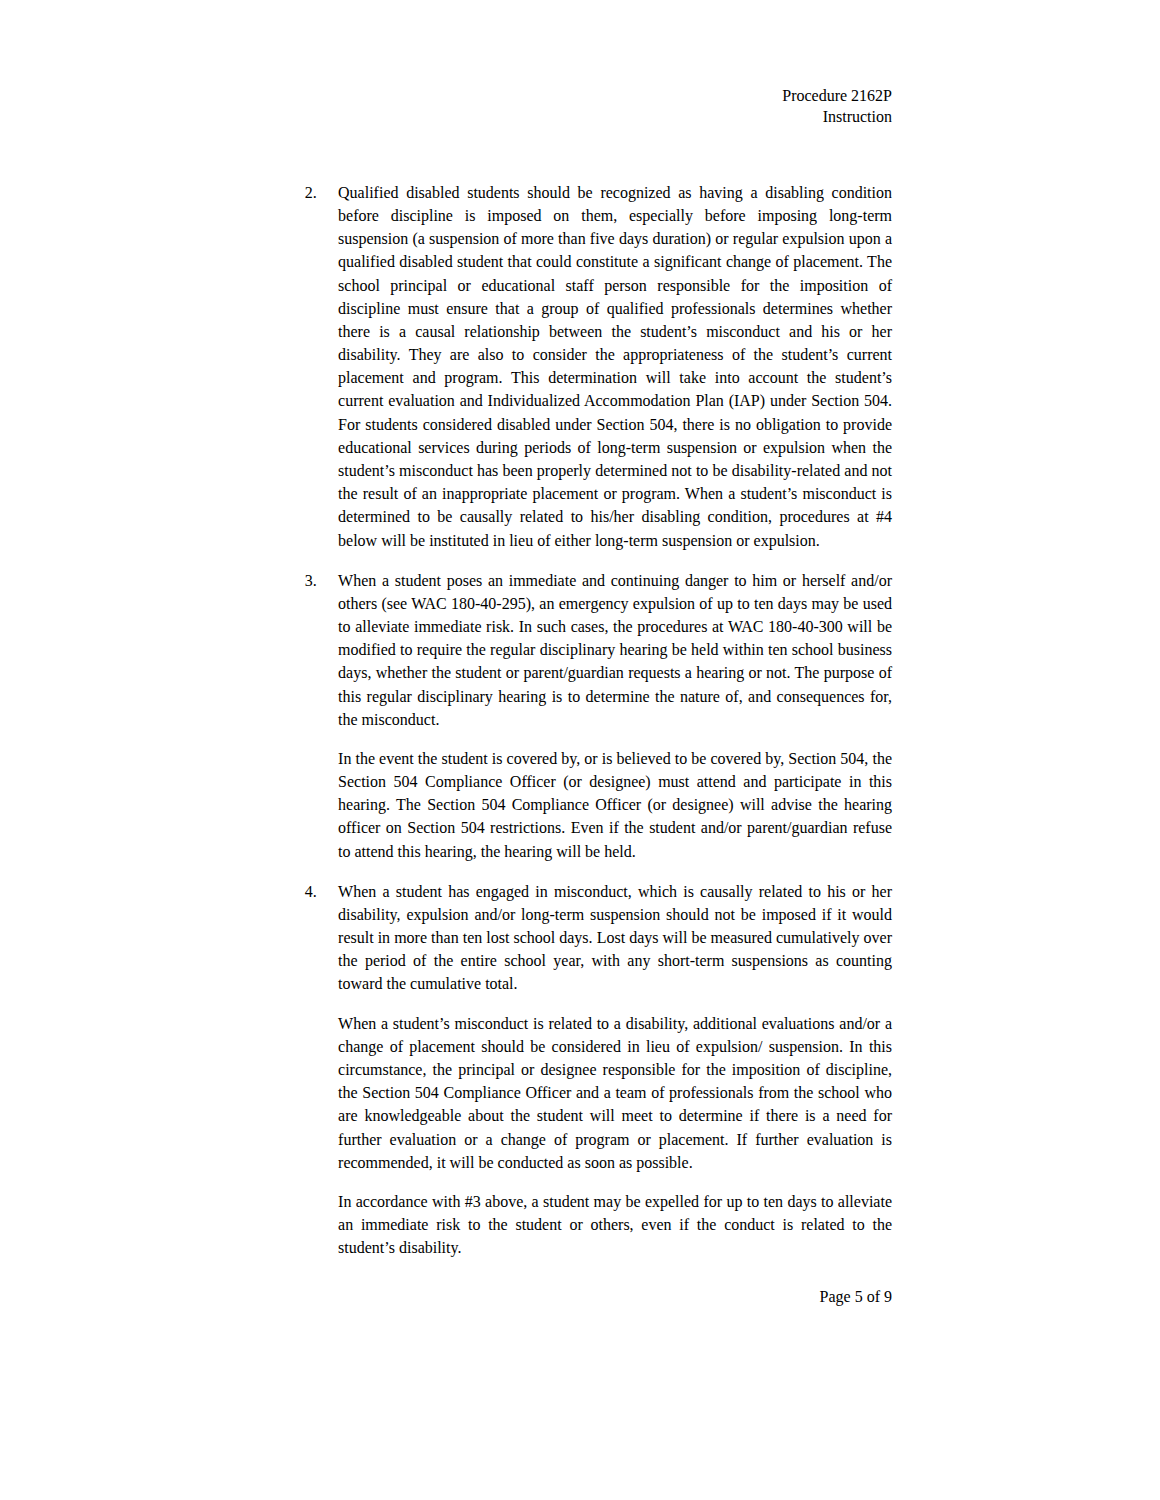Procedure 2162P
Instruction
Qualified disabled students should be recognized as having a disabling condition before discipline is imposed on them, especially before imposing long-term suspension (a suspension of more than five days duration) or regular expulsion upon a qualified disabled student that could constitute a significant change of placement. The school principal or educational staff person responsible for the imposition of discipline must ensure that a group of qualified professionals determines whether there is a causal relationship between the student’s misconduct and his or her disability. They are also to consider the appropriateness of the student’s current placement and program. This determination will take into account the student’s current evaluation and Individualized Accommodation Plan (IAP) under Section 504. For students considered disabled under Section 504, there is no obligation to provide educational services during periods of long-term suspension or expulsion when the student’s misconduct has been properly determined not to be disability-related and not the result of an inappropriate placement or program. When a student’s misconduct is determined to be causally related to his/her disabling condition, procedures at #4 below will be instituted in lieu of either long-term suspension or expulsion.
When a student poses an immediate and continuing danger to him or herself and/or others (see WAC 180-40-295), an emergency expulsion of up to ten days may be used to alleviate immediate risk. In such cases, the procedures at WAC 180-40-300 will be modified to require the regular disciplinary hearing be held within ten school business days, whether the student or parent/guardian requests a hearing or not. The purpose of this regular disciplinary hearing is to determine the nature of, and consequences for, the misconduct.
In the event the student is covered by, or is believed to be covered by, Section 504, the Section 504 Compliance Officer (or designee) must attend and participate in this hearing. The Section 504 Compliance Officer (or designee) will advise the hearing officer on Section 504 restrictions. Even if the student and/or parent/guardian refuse to attend this hearing, the hearing will be held.
When a student has engaged in misconduct, which is causally related to his or her disability, expulsion and/or long-term suspension should not be imposed if it would result in more than ten lost school days. Lost days will be measured cumulatively over the period of the entire school year, with any short-term suspensions as counting toward the cumulative total.
When a student’s misconduct is related to a disability, additional evaluations and/or a change of placement should be considered in lieu of expulsion/ suspension. In this circumstance, the principal or designee responsible for the imposition of discipline, the Section 504 Compliance Officer and a team of professionals from the school who are knowledgeable about the student will meet to determine if there is a need for further evaluation or a change of program or placement. If further evaluation is recommended, it will be conducted as soon as possible.
In accordance with #3 above, a student may be expelled for up to ten days to alleviate an immediate risk to the student or others, even if the conduct is related to the student’s disability.
Page 5 of 9